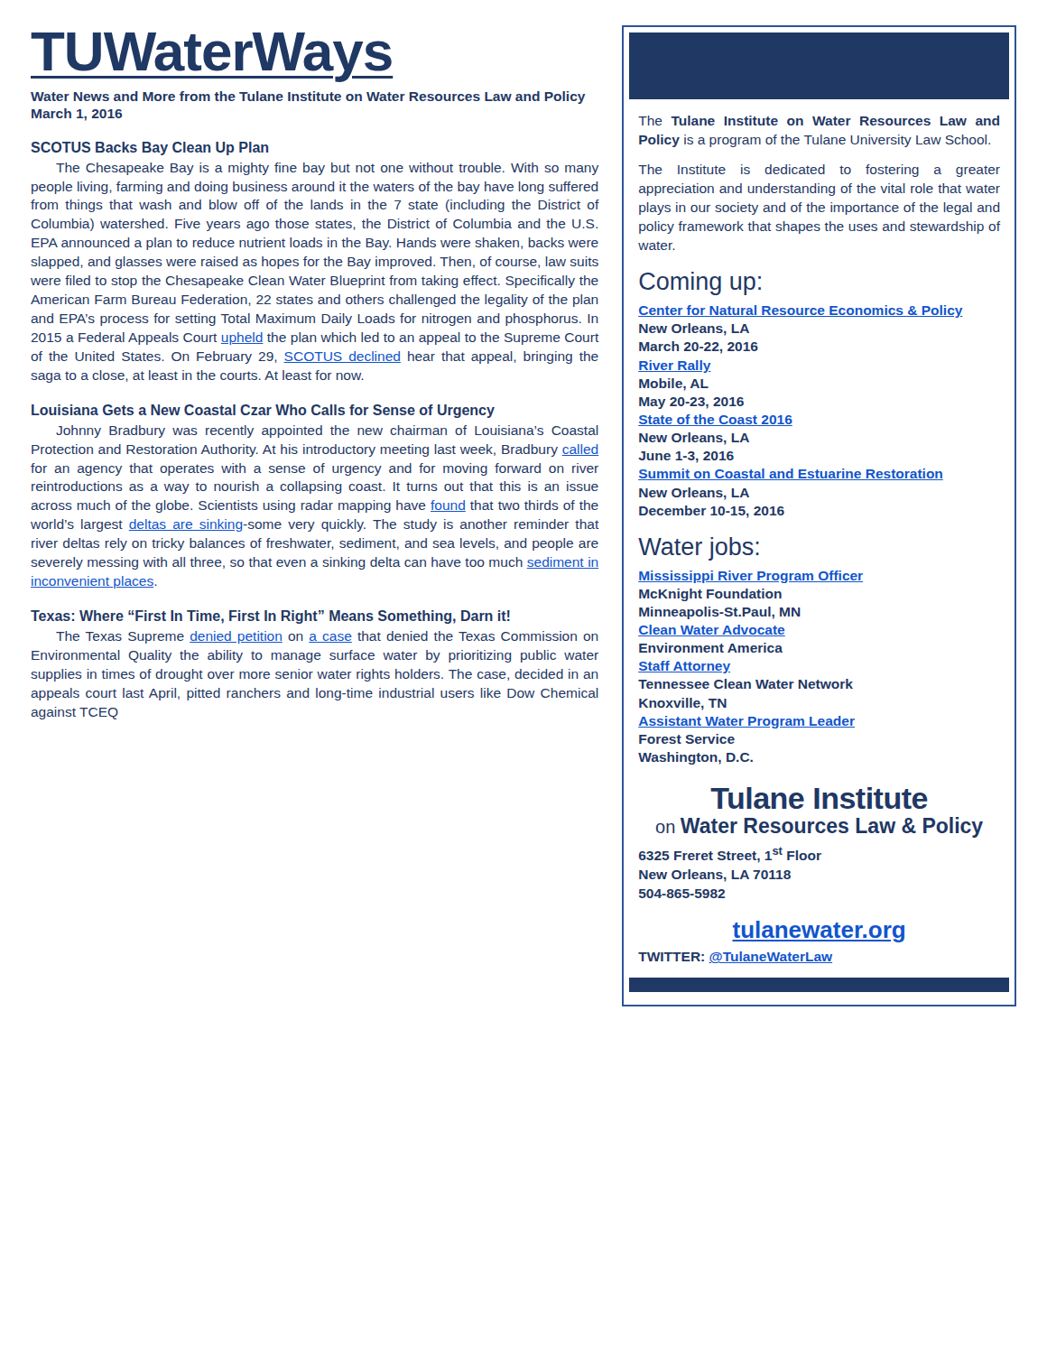TUWaterWays
Water News and More from the Tulane Institute on Water Resources Law and Policy March 1, 2016
SCOTUS Backs Bay Clean Up Plan
The Chesapeake Bay is a mighty fine bay but not one without trouble. With so many people living, farming and doing business around it the waters of the bay have long suffered from things that wash and blow off of the lands in the 7 state (including the District of Columbia) watershed. Five years ago those states, the District of Columbia and the U.S. EPA announced a plan to reduce nutrient loads in the Bay. Hands were shaken, backs were slapped, and glasses were raised as hopes for the Bay improved. Then, of course, law suits were filed to stop the Chesapeake Clean Water Blueprint from taking effect. Specifically the American Farm Bureau Federation, 22 states and others challenged the legality of the plan and EPA’s process for setting Total Maximum Daily Loads for nitrogen and phosphorus. In 2015 a Federal Appeals Court upheld the plan which led to an appeal to the Supreme Court of the United States. On February 29, SCOTUS declined hear that appeal, bringing the saga to a close, at least in the courts. At least for now.
Louisiana Gets a New Coastal Czar Who Calls for Sense of Urgency
Johnny Bradbury was recently appointed the new chairman of Louisiana’s Coastal Protection and Restoration Authority. At his introductory meeting last week, Bradbury called for an agency that operates with a sense of urgency and for moving forward on river reintroductions as a way to nourish a collapsing coast. It turns out that this is an issue across much of the globe. Scientists using radar mapping have found that two thirds of the world’s largest deltas are sinking-some very quickly. The study is another reminder that river deltas rely on tricky balances of freshwater, sediment, and sea levels, and people are severely messing with all three, so that even a sinking delta can have too much sediment in inconvenient places.
Texas: Where “First In Time, First In Right” Means Something, Darn it!
The Texas Supreme denied petition on a case that denied the Texas Commission on Environmental Quality the ability to manage surface water by prioritizing public water supplies in times of drought over more senior water rights holders. The case, decided in an appeals court last April, pitted ranchers and long-time industrial users like Dow Chemical against TCEQ
The Tulane Institute on Water Resources Law and Policy is a program of the Tulane University Law School.
The Institute is dedicated to fostering a greater appreciation and understanding of the vital role that water plays in our society and of the importance of the legal and policy framework that shapes the uses and stewardship of water.
Coming up:
Center for Natural Resource Economics & Policy
New Orleans, LA
March 20-22, 2016
River Rally
Mobile, AL
May 20-23, 2016
State of the Coast 2016
New Orleans, LA
June 1-3, 2016
Summit on Coastal and Estuarine Restoration
New Orleans, LA
December 10-15, 2016
Water jobs:
Mississippi River Program Officer
McKnight Foundation
Minneapolis-St.Paul, MN
Clean Water Advocate
Environment America
Staff Attorney
Tennessee Clean Water Network
Knoxville, TN
Assistant Water Program Leader
Forest Service
Washington, D.C.
Tulane Institute
on Water Resources Law & Policy
6325 Freret Street, 1st Floor
New Orleans, LA 70118
504-865-5982
tulanewater.org
TWITTER: @TulaneWaterLaw